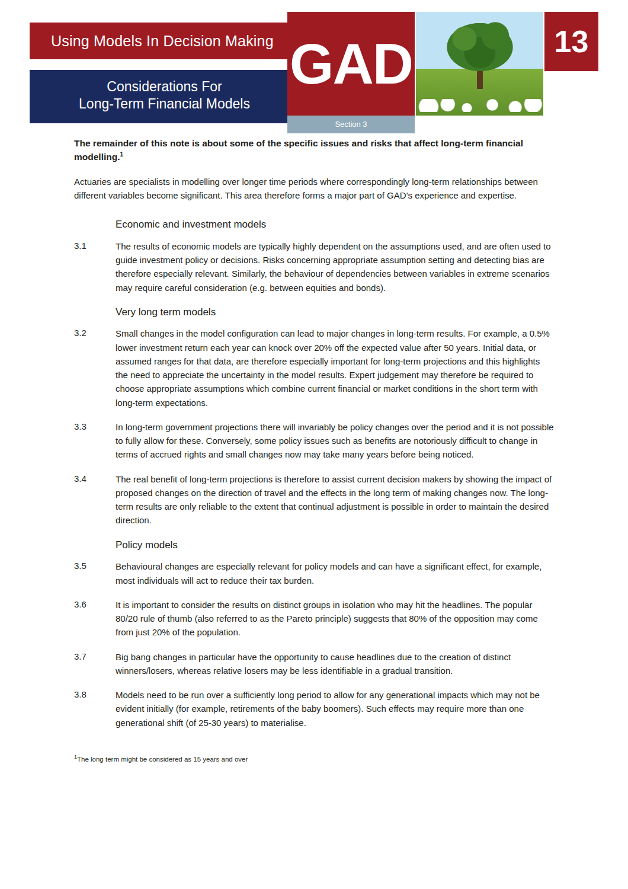Using Models In Decision Making
Considerations For
Long-Term Financial Models
GAD
Section 3
13
The remainder of this note is about some of the specific issues and risks that affect long-term financial modelling.1
Actuaries are specialists in modelling over longer time periods where correspondingly long-term relationships between different variables become significant. This area therefore forms a major part of GAD’s experience and expertise.
Economic and investment models
3.1
The results of economic models are typically highly dependent on the assumptions used, and are often used to guide investment policy or decisions. Risks concerning appropriate assumption setting and detecting bias are therefore especially relevant. Similarly, the behaviour of dependencies between variables in extreme scenarios may require careful consideration (e.g. between equities and bonds).
Very long term models
3.2
Small changes in the model configuration can lead to major changes in long-term results. For example, a 0.5% lower investment return each year can knock over 20% off the expected value after 50 years. Initial data, or assumed ranges for that data, are therefore especially important for long-term projections and this highlights the need to appreciate the uncertainty in the model results. Expert judgement may therefore be required to choose appropriate assumptions which combine current financial or market conditions in the short term with long-term expectations.
3.3
In long-term government projections there will invariably be policy changes over the period and it is not possible to fully allow for these. Conversely, some policy issues such as benefits are notoriously difficult to change in terms of accrued rights and small changes now may take many years before being noticed.
3.4
The real benefit of long-term projections is therefore to assist current decision makers by showing the impact of proposed changes on the direction of travel and the effects in the long term of making changes now. The long-term results are only reliable to the extent that continual adjustment is possible in order to maintain the desired direction.
Policy models
3.5
Behavioural changes are especially relevant for policy models and can have a significant effect, for example, most individuals will act to reduce their tax burden.
3.6
It is important to consider the results on distinct groups in isolation who may hit the headlines. The popular 80/20 rule of thumb (also referred to as the Pareto principle) suggests that 80% of the opposition may come from just 20% of the population.
3.7
Big bang changes in particular have the opportunity to cause headlines due to the creation of distinct winners/losers, whereas relative losers may be less identifiable in a gradual transition.
3.8
Models need to be run over a sufficiently long period to allow for any generational impacts which may not be evident initially (for example, retirements of the baby boomers). Such effects may require more than one generational shift (of 25-30 years) to materialise.
1The long term might be considered as 15 years and over